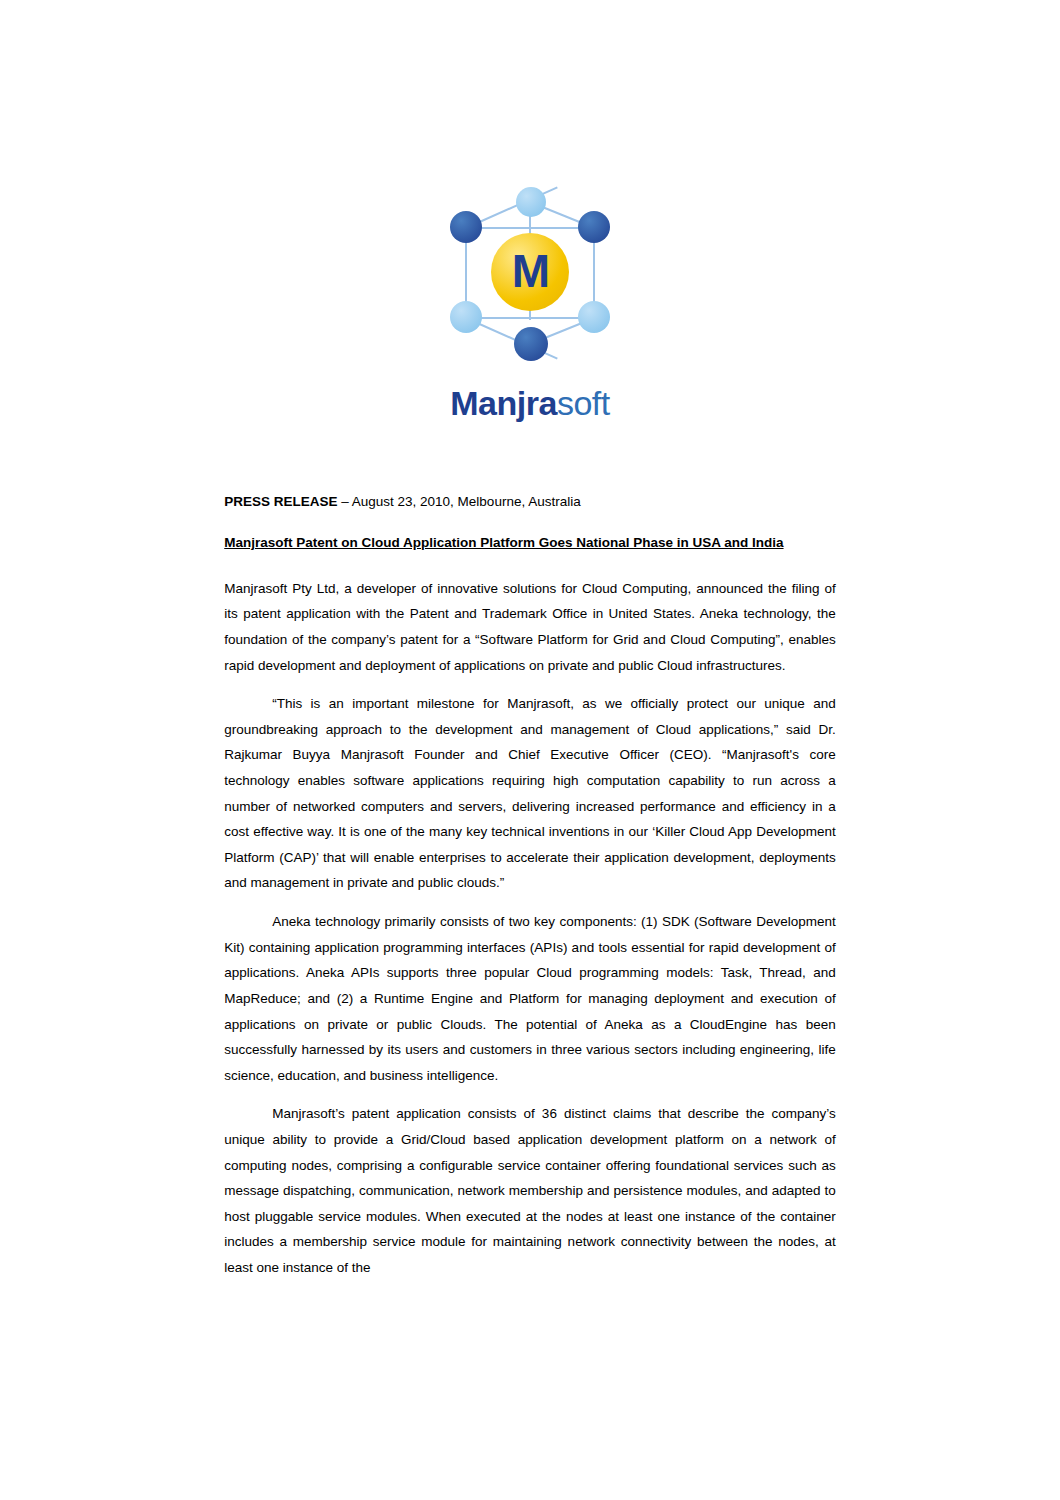M
Manjra soft
PRESS RELEASE – August 23, 2010, Melbourne, Australia
Manjrasoft Patent on Cloud Application Platform Goes National Phase in USA and India
Manjrasoft Pty Ltd, a developer of innovative solutions for Cloud Computing, announced the filing of its patent application with the Patent and Trademark Office in United States. Aneka technology, the foundation of the company’s patent for a “Software Platform for Grid and Cloud Computing”, enables rapid development and deployment of applications on private and public Cloud infrastructures.
“This is an important milestone for Manjrasoft, as we officially protect our unique and groundbreaking approach to the development and management of Cloud applications,” said Dr. Rajkumar Buyya Manjrasoft Founder and Chief Executive Officer (CEO). “Manjrasoft's core technology enables software applications requiring high computation capability to run across a number of networked computers and servers, delivering increased performance and efficiency in a cost effective way. It is one of the many key technical inventions in our ‘Killer Cloud App Development Platform (CAP)’ that will enable enterprises to accelerate their application development, deployments and management in private and public clouds.”
Aneka technology primarily consists of two key components: (1) SDK (Software Development Kit) containing application programming interfaces (APIs) and tools essential for rapid development of applications. Aneka APIs supports three popular Cloud programming models: Task, Thread, and MapReduce; and (2) a Runtime Engine and Platform for managing deployment and execution of applications on private or public Clouds. The potential of Aneka as a CloudEngine has been successfully harnessed by its users and customers in three various sectors including engineering, life science, education, and business intelligence.
Manjrasoft’s patent application consists of 36 distinct claims that describe the company’s unique ability to provide a Grid/Cloud based application development platform on a network of computing nodes, comprising a configurable service container offering foundational services such as message dispatching, communication, network membership and persistence modules, and adapted to host pluggable service modules. When executed at the nodes at least one instance of the container includes a membership service module for maintaining network connectivity between the nodes, at least one instance of the